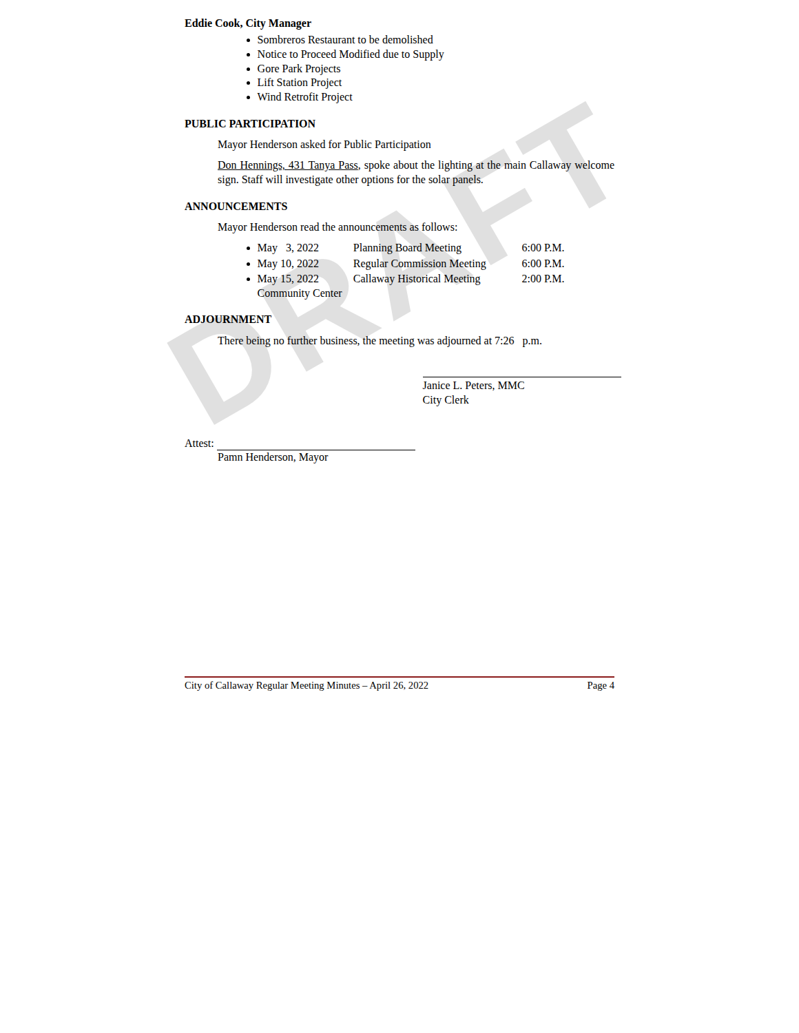DRAFT
Eddie Cook, City Manager
Sombreros Restaurant to be demolished
Notice to Proceed Modified due to Supply
Gore Park Projects
Lift Station Project
Wind Retrofit Project
PUBLIC PARTICIPATION
Mayor Henderson asked for Public Participation
Don Hennings, 431 Tanya Pass, spoke about the lighting at the main Callaway welcome sign. Staff will investigate other options for the solar panels.
ANNOUNCEMENTS
Mayor Henderson read the announcements as follows:
May 3, 2022 Planning Board Meeting 6:00 P.M.
May 10, 2022 Regular Commission Meeting 6:00 P.M.
May 15, 2022 Callaway Historical Meeting 2:00 P.M. Community Center
ADJOURNMENT
There being no further business, the meeting was adjourned at 7:26 p.m.
Janice L. Peters, MMC
City Clerk
Attest:
Pamn Henderson, Mayor
City of Callaway Regular Meeting Minutes – April 26, 2022 Page 4